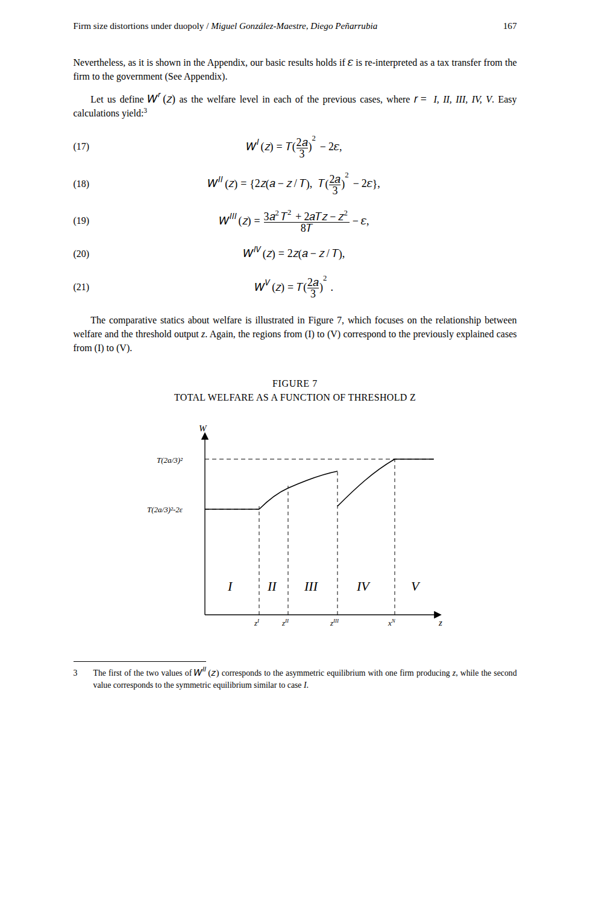167 Firm size distortions under duopoly / Miguel González-Maestre, Diego Peñarrubia
Nevertheless, as it is shown in the Appendix, our basic results holds if ε is re-interpreted as a tax transfer from the firm to the government (See Appendix).
Let us define Wr(z) as the welfare level in each of the previous cases, where r= I, II, III, IV, V. Easy calculations yield:3
(17) WI(z)= T (2a3) 2 −2ε,
(18) WII(z)= {2z(a−z/T), T (2a3) 2 −2ε},
(19) WIII(z)= 3a2T2+2aTz−z2 8T −ε,
(20) WIV(z)= 2z(a−z/T),
(21) WV(z)= T (2a3) 2 .
The comparative statics about welfare is illustrated in Figure 7, which focuses on the relationship between welfare and the threshold output z. Again, the regions from (I) to (V) correspond to the previously explained cases from (I) to (V).
FIGURE 7
TOTAL WELFARE AS A FUNCTION OF THRESHOLD Z
W z T(2a/3)² T(2a/3)²-2ε I II III IV V zI zII zIII xN
3 The first of the two values of WII(z) corresponds to the asymmetric equilibrium with one firm producing z, while the second value corresponds to the symmetric equilibrium similar to case I.